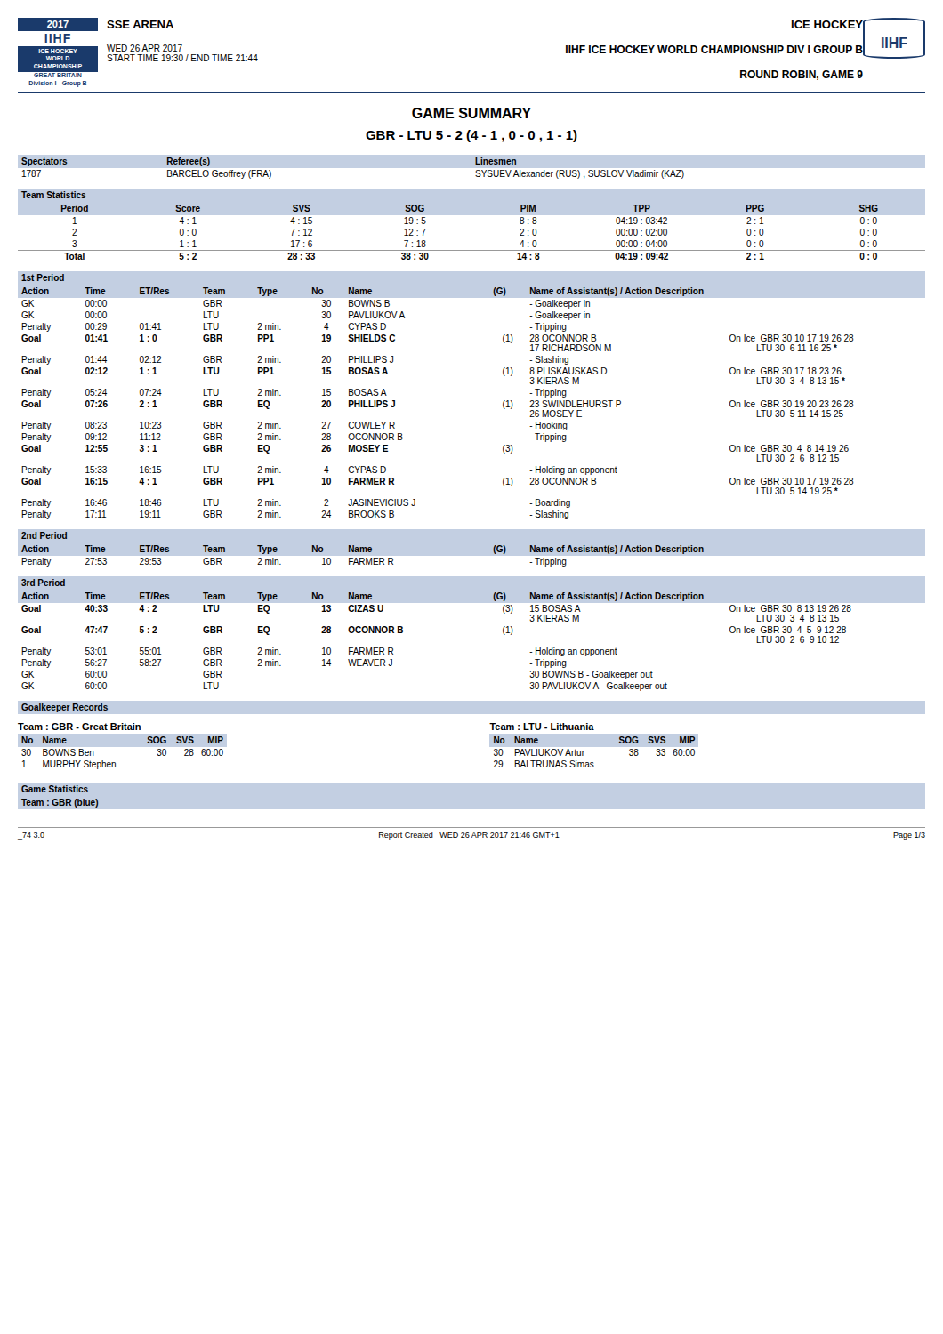2017
IIHF
ICE HOCKEY
WORLD
CHAMPIONSHIP
GREAT BRITAIN
Division I - Group B
SSE ARENA ICE HOCKEY
WED 26 APR 2017
START TIME 19:30 / END TIME 21:44 IIHF ICE HOCKEY WORLD CHAMPIONSHIP DIV I GROUP B
ROUND ROBIN, GAME 9
IIHF
GAME SUMMARY
GBR - LTU 5 - 2 (4 - 1 , 0 - 0 , 1 - 1)
| Spectators | Referee(s) | Linesmen |
| --- | --- | --- |
| 1787 | BARCELO Geoffrey (FRA) | SYSUEV Alexander (RUS) , SUSLOV Vladimir (KAZ) |
Team Statistics
| Period | Score | SVS | SOG | PIM | TPP | PPG | SHG |
| --- | --- | --- | --- | --- | --- | --- | --- |
| 1 | 4 : 1 | 4 : 15 | 19 : 5 | 8 : 8 | 04:19 : 03:42 | 2 : 1 | 0 : 0 |
| 2 | 0 : 0 | 7 : 12 | 12 : 7 | 2 : 0 | 00:00 : 02:00 | 0 : 0 | 0 : 0 |
| 3 | 1 : 1 | 17 : 6 | 7 : 18 | 4 : 0 | 00:00 : 04:00 | 0 : 0 | 0 : 0 |
| Total | 5 : 2 | 28 : 33 | 38 : 30 | 14 : 8 | 04:19 : 09:42 | 2 : 1 | 0 : 0 |
1st Period
| Action | Time | ET/Res | Team | Type | No | Name | (G) | Name of Assistant(s) / Action Description | |
| --- | --- | --- | --- | --- | --- | --- | --- | --- | --- |
| GK | 00:00 | | GBR | | 30 | BOWNS B | | - Goalkeeper in | |
| GK | 00:00 | | LTU | | 30 | PAVLIUKOV A | | - Goalkeeper in | |
| Penalty | 00:29 | 01:41 | LTU | 2 min. | 4 | CYPAS D | | - Tripping | |
| Goal | 01:41 | 1 : 0 | GBR | PP1 | 19 | SHIELDS C | (1) | 28 OCONNOR B 17 RICHARDSON M | On Ice GBR 30 10 17 19 26 28 LTU 30 6 11 16 25 * |
| Penalty | 01:44 | 02:12 | GBR | 2 min. | 20 | PHILLIPS J | | - Slashing | |
| Goal | 02:12 | 1 : 1 | LTU | PP1 | 15 | BOSAS A | (1) | 8 PLISKAUSKAS D 3 KIERAS M | On Ice GBR 30 17 18 23 26 LTU 30 3 4 8 13 15 * |
| Penalty | 05:24 | 07:24 | LTU | 2 min. | 15 | BOSAS A | | - Tripping | |
| Goal | 07:26 | 2 : 1 | GBR | EQ | 20 | PHILLIPS J | (1) | 23 SWINDLEHURST P 26 MOSEY E | On Ice GBR 30 19 20 23 26 28 LTU 30 5 11 14 15 25 |
| Penalty | 08:23 | 10:23 | GBR | 2 min. | 27 | COWLEY R | | - Hooking | |
| Penalty | 09:12 | 11:12 | GBR | 2 min. | 28 | OCONNOR B | | - Tripping | |
| Goal | 12:55 | 3 : 1 | GBR | EQ | 26 | MOSEY E | (3) | | On Ice GBR 30 4 8 14 19 26 LTU 30 2 6 8 12 15 |
| Penalty | 15:33 | 16:15 | LTU | 2 min. | 4 | CYPAS D | | - Holding an opponent | |
| Goal | 16:15 | 4 : 1 | GBR | PP1 | 10 | FARMER R | (1) | 28 OCONNOR B | On Ice GBR 30 10 17 19 26 28 LTU 30 5 14 19 25 * |
| Penalty | 16:46 | 18:46 | LTU | 2 min. | 2 | JASINEVICIUS J | | - Boarding | |
| Penalty | 17:11 | 19:11 | GBR | 2 min. | 24 | BROOKS B | | - Slashing | |
2nd Period
| Action | Time | ET/Res | Team | Type | No | Name | (G) | Name of Assistant(s) / Action Description |
| --- | --- | --- | --- | --- | --- | --- | --- | --- |
| Penalty | 27:53 | 29:53 | GBR | 2 min. | 10 | FARMER R | | - Tripping |
3rd Period
| Action | Time | ET/Res | Team | Type | No | Name | (G) | Name of Assistant(s) / Action Description | |
| --- | --- | --- | --- | --- | --- | --- | --- | --- | --- |
| Goal | 40:33 | 4 : 2 | LTU | EQ | 13 | CIZAS U | (3) | 15 BOSAS A 3 KIERAS M | On Ice GBR 30 8 13 19 26 28 LTU 30 3 4 8 13 15 |
| Goal | 47:47 | 5 : 2 | GBR | EQ | 28 | OCONNOR B | (1) | | On Ice GBR 30 4 5 9 12 28 LTU 30 2 6 9 10 12 |
| Penalty | 53:01 | 55:01 | GBR | 2 min. | 10 | FARMER R | | - Holding an opponent | |
| Penalty | 56:27 | 58:27 | GBR | 2 min. | 14 | WEAVER J | | - Tripping | |
| GK | 60:00 | | GBR | | | | | 30 BOWNS B - Goalkeeper out |
| GK | 60:00 | | LTU | | | | | 30 PAVLIUKOV A - Goalkeeper out |
Goalkeeper Records
Team : GBR - Great Britain
| No | Name | SOG | SVS | MIP |
| --- | --- | --- | --- | --- |
| 30 | BOWNS Ben | 30 | 28 | 60:00 |
| 1 | MURPHY Stephen | | | |
Team : LTU - Lithuania
| No | Name | SOG | SVS | MIP |
| --- | --- | --- | --- | --- |
| 30 | PAVLIUKOV Artur | 38 | 33 | 60:00 |
| 29 | BALTRUNAS Simas | | | |
Game Statistics
Team : GBR (blue)
_74 3.0 Report Created WED 26 APR 2017 21:46 GMT+1 Page 1/3